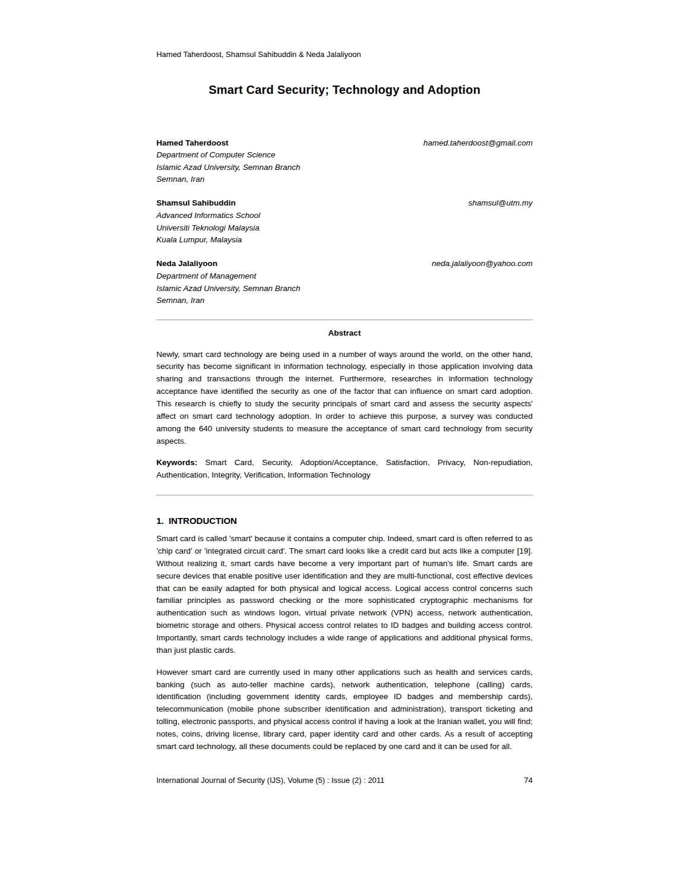Hamed Taherdoost, Shamsul Sahibuddin & Neda Jalaliyoon
Smart Card Security; Technology and Adoption
Hamed Taherdoost hamed.taherdoost@gmail.com
Department of Computer Science
Islamic Azad University, Semnan Branch
Semnan, Iran
Shamsul Sahibuddin shamsul@utm.my
Advanced Informatics School
Universiti Teknologi Malaysia
Kuala Lumpur, Malaysia
Neda Jalaliyoon neda.jalaliyoon@yahoo.com
Department of Management
Islamic Azad University, Semnan Branch
Semnan, Iran
Abstract
Newly, smart card technology are being used in a number of ways around the world, on the other hand, security has become significant in information technology, especially in those application involving data sharing and transactions through the internet. Furthermore, researches in information technology acceptance have identified the security as one of the factor that can influence on smart card adoption. This research is chiefly to study the security principals of smart card and assess the security aspects' affect on smart card technology adoption. In order to achieve this purpose, a survey was conducted among the 640 university students to measure the acceptance of smart card technology from security aspects.
Keywords: Smart Card, Security, Adoption/Acceptance, Satisfaction, Privacy, Non-repudiation, Authentication, Integrity, Verification, Information Technology
1. INTRODUCTION
Smart card is called 'smart' because it contains a computer chip. Indeed, smart card is often referred to as 'chip card' or 'integrated circuit card'. The smart card looks like a credit card but acts like a computer [19]. Without realizing it, smart cards have become a very important part of human's life. Smart cards are secure devices that enable positive user identification and they are multi-functional, cost effective devices that can be easily adapted for both physical and logical access. Logical access control concerns such familiar principles as password checking or the more sophisticated cryptographic mechanisms for authentication such as windows logon, virtual private network (VPN) access, network authentication, biometric storage and others. Physical access control relates to ID badges and building access control. Importantly, smart cards technology includes a wide range of applications and additional physical forms, than just plastic cards.
However smart card are currently used in many other applications such as health and services cards, banking (such as auto-teller machine cards), network authentication, telephone (calling) cards, identification (including government identity cards, employee ID badges and membership cards), telecommunication (mobile phone subscriber identification and administration), transport ticketing and tolling, electronic passports, and physical access control if having a look at the Iranian wallet, you will find; notes, coins, driving license, library card, paper identity card and other cards. As a result of accepting smart card technology, all these documents could be replaced by one card and it can be used for all.
International Journal of Security (IJS), Volume (5) : Issue (2) : 2011 74